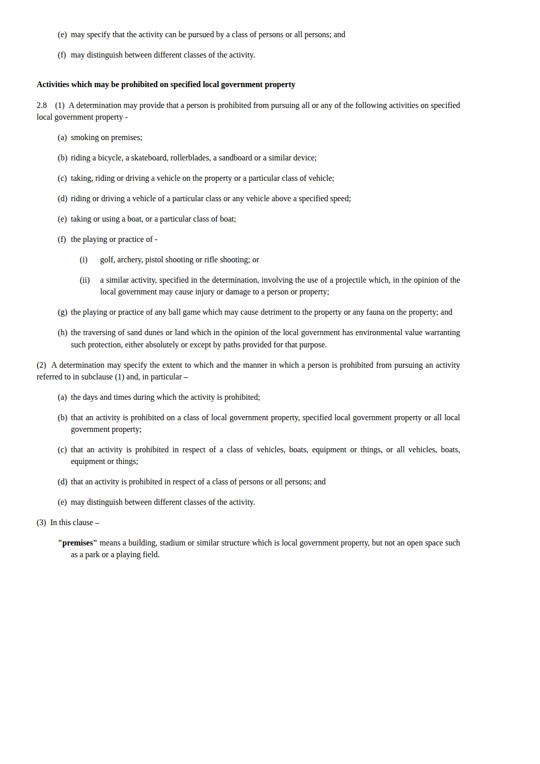(e) may specify that the activity can be pursued by a class of persons or all persons; and
(f) may distinguish between different classes of the activity.
Activities which may be prohibited on specified local government property
2.8 (1) A determination may provide that a person is prohibited from pursuing all or any of the following activities on specified local government property -
(a) smoking on premises;
(b) riding a bicycle, a skateboard, rollerblades, a sandboard or a similar device;
(c) taking, riding or driving a vehicle on the property or a particular class of vehicle;
(d) riding or driving a vehicle of a particular class or any vehicle above a specified speed;
(e) taking or using a boat, or a particular class of boat;
(f) the playing or practice of -
(i) golf, archery, pistol shooting or rifle shooting; or
(ii) a similar activity, specified in the determination, involving the use of a projectile which, in the opinion of the local government may cause injury or damage to a person or property;
(g) the playing or practice of any ball game which may cause detriment to the property or any fauna on the property; and
(h) the traversing of sand dunes or land which in the opinion of the local government has environmental value warranting such protection, either absolutely or except by paths provided for that purpose.
(2) A determination may specify the extent to which and the manner in which a person is prohibited from pursuing an activity referred to in subclause (1) and, in particular –
(a) the days and times during which the activity is prohibited;
(b) that an activity is prohibited on a class of local government property, specified local government property or all local government property;
(c) that an activity is prohibited in respect of a class of vehicles, boats, equipment or things, or all vehicles, boats, equipment or things;
(d) that an activity is prohibited in respect of a class of persons or all persons; and
(e) may distinguish between different classes of the activity.
(3) In this clause –
"premises" means a building, stadium or similar structure which is local government property, but not an open space such as a park or a playing field.